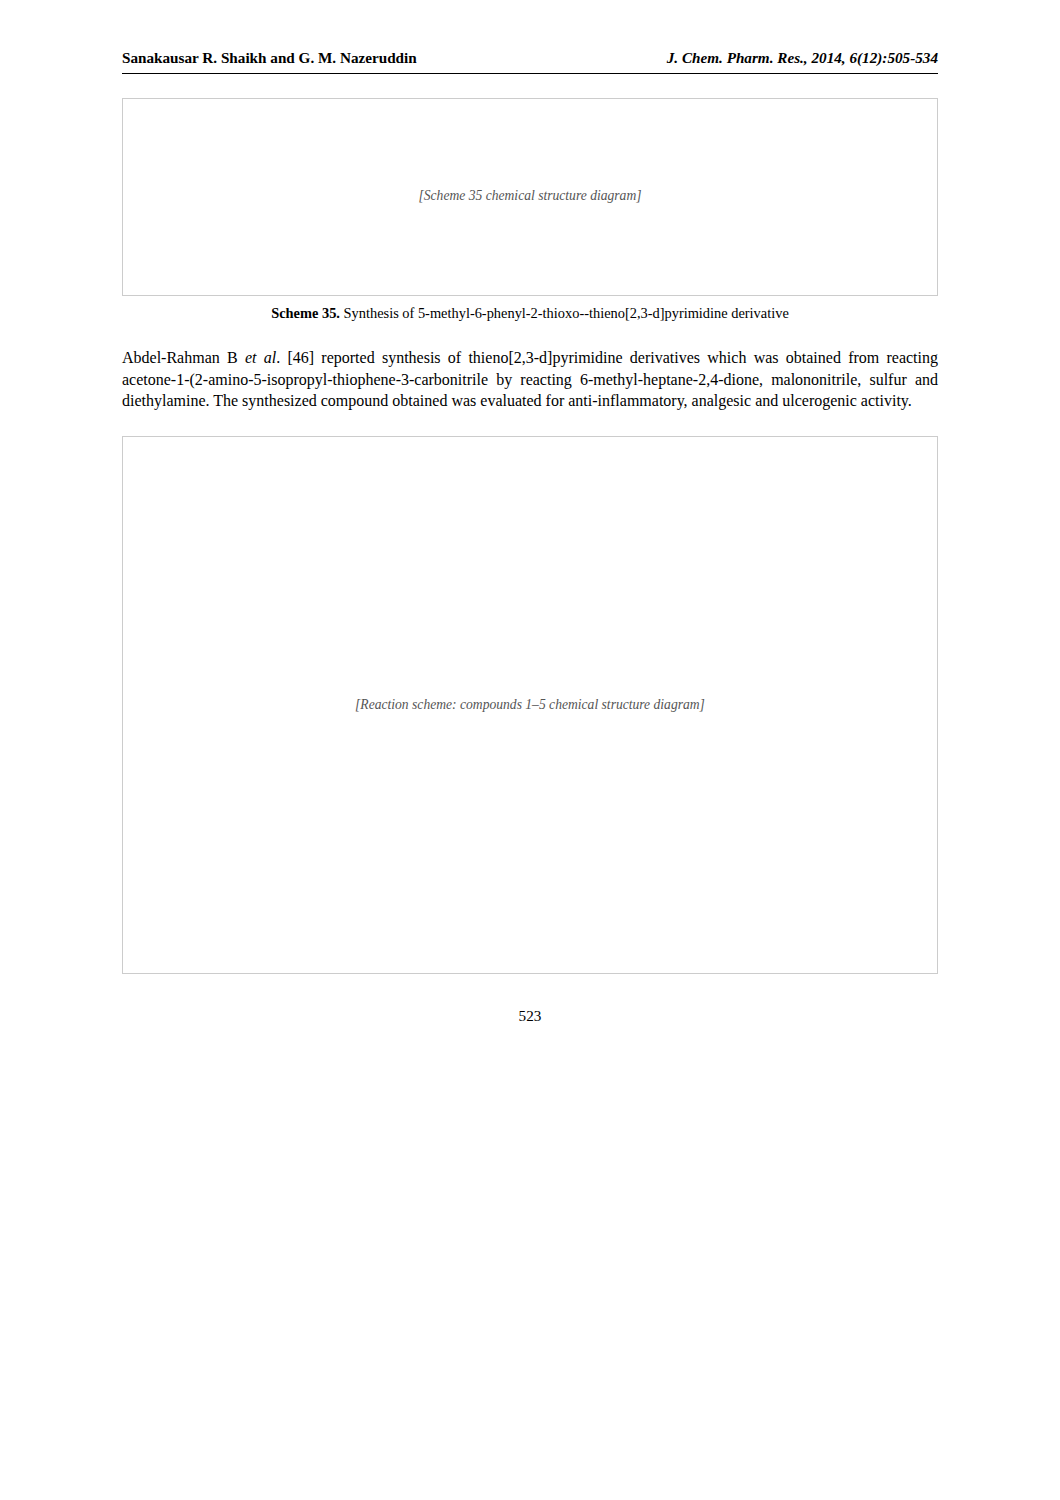Sanakausar R. Shaikh and G. M. Nazeruddin J. Chem. Pharm. Res., 2014, 6(12):505-534
[Scheme 35 chemical structure diagram]
Scheme 35. Synthesis of 5-methyl-6-phenyl-2-thioxo--thieno[2,3-d]pyrimidine derivative
Abdel-Rahman B et al. [46] reported synthesis of thieno[2,3-d]pyrimidine derivatives which was obtained from reacting acetone-1-(2-amino-5-isopropyl-thiophene-3-carbonitrile by reacting 6-methyl-heptane-2,4-dione, malononitrile, sulfur and diethylamine. The synthesized compound obtained was evaluated for anti-inflammatory, analgesic and ulcerogenic activity.
[Reaction scheme: compounds 1–5 chemical structure diagram]
523